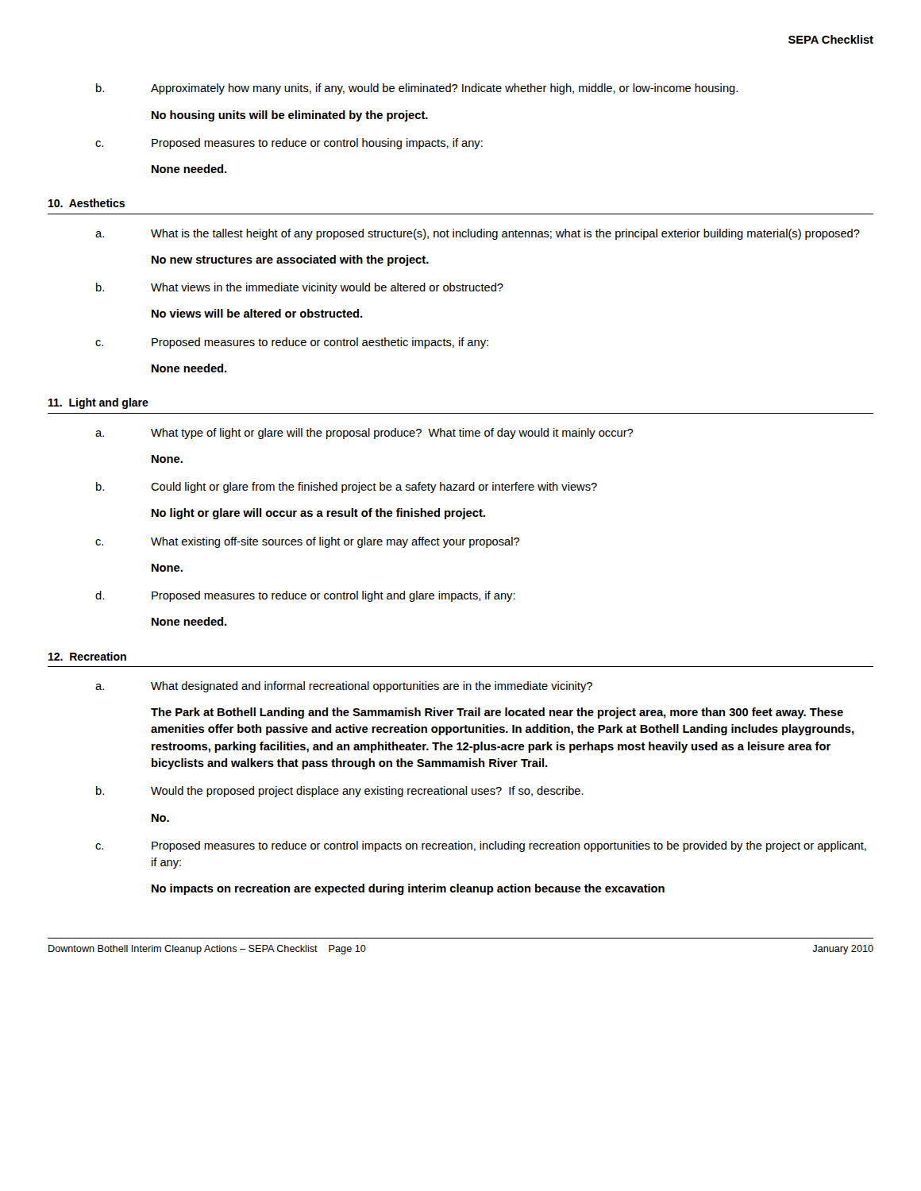SEPA Checklist
b.
Approximately how many units, if any, would be eliminated? Indicate whether high, middle, or low-income housing.
No housing units will be eliminated by the project.
c.
Proposed measures to reduce or control housing impacts, if any:
None needed.
10. Aesthetics
a.
What is the tallest height of any proposed structure(s), not including antennas; what is the principal exterior building material(s) proposed?
No new structures are associated with the project.
b.
What views in the immediate vicinity would be altered or obstructed?
No views will be altered or obstructed.
c.
Proposed measures to reduce or control aesthetic impacts, if any:
None needed.
11. Light and glare
a.
What type of light or glare will the proposal produce? What time of day would it mainly occur?
None.
b.
Could light or glare from the finished project be a safety hazard or interfere with views?
No light or glare will occur as a result of the finished project.
c.
What existing off-site sources of light or glare may affect your proposal?
None.
d.
Proposed measures to reduce or control light and glare impacts, if any:
None needed.
12. Recreation
a.
What designated and informal recreational opportunities are in the immediate vicinity?
The Park at Bothell Landing and the Sammamish River Trail are located near the project area, more than 300 feet away. These amenities offer both passive and active recreation opportunities. In addition, the Park at Bothell Landing includes playgrounds, restrooms, parking facilities, and an amphitheater. The 12-plus-acre park is perhaps most heavily used as a leisure area for bicyclists and walkers that pass through on the Sammamish River Trail.
b.
Would the proposed project displace any existing recreational uses? If so, describe.
No.
c.
Proposed measures to reduce or control impacts on recreation, including recreation opportunities to be provided by the project or applicant, if any:
No impacts on recreation are expected during interim cleanup action because the excavation
Downtown Bothell Interim Cleanup Actions – SEPA Checklist Page 10
January 2010